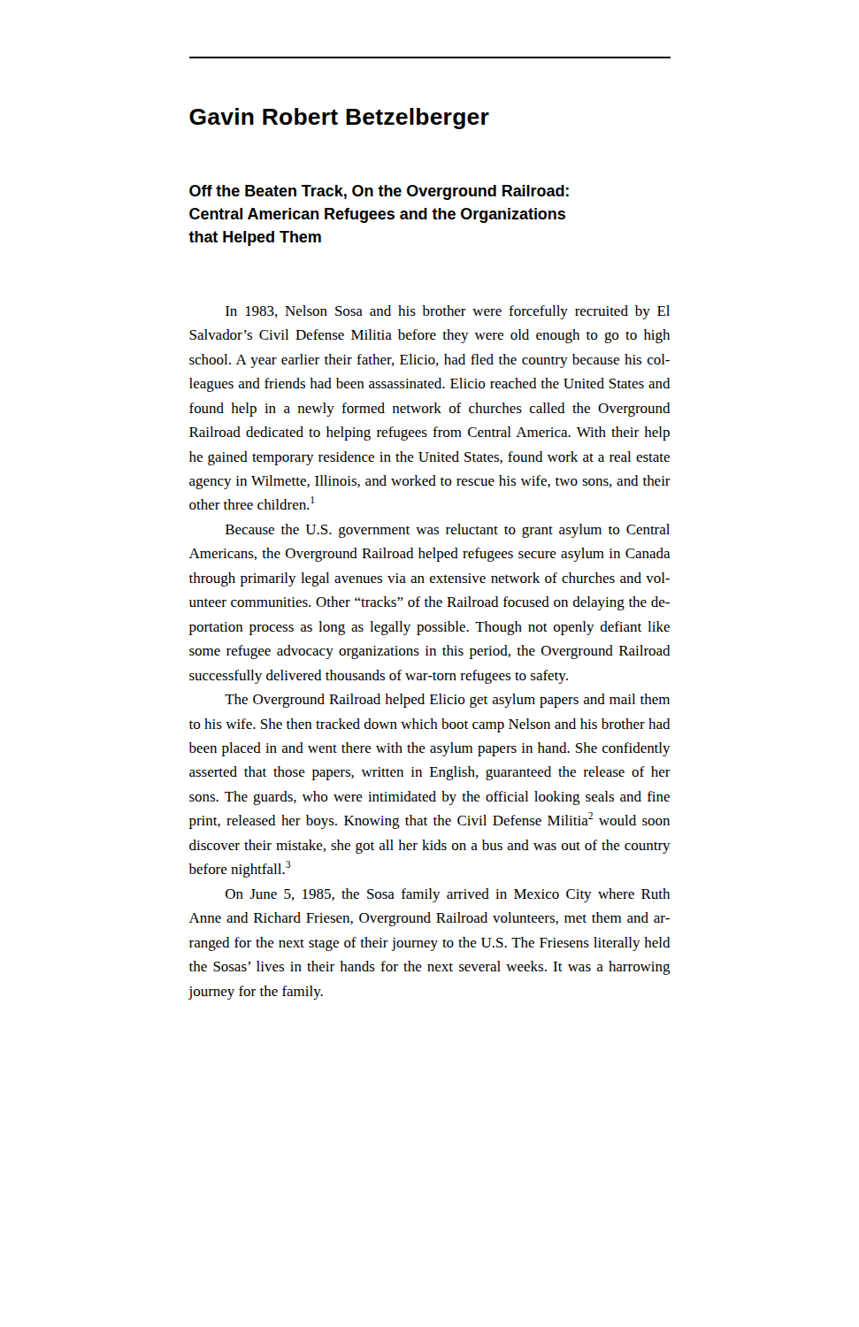Gavin Robert Betzelberger
Off the Beaten Track, On the Overground Railroad:
Central American Refugees and the Organizations
that Helped Them
In 1983, Nelson Sosa and his brother were forcefully recruited by El Salvador’s Civil Defense Militia before they were old enough to go to high school. A year earlier their father, Elicio, had fled the country because his colleagues and friends had been assassinated. Elicio reached the United States and found help in a newly formed network of churches called the Overground Railroad dedicated to helping refugees from Central America. With their help he gained temporary residence in the United States, found work at a real estate agency in Wilmette, Illinois, and worked to rescue his wife, two sons, and their other three children.1
Because the U.S. government was reluctant to grant asylum to Central Americans, the Overground Railroad helped refugees secure asylum in Canada through primarily legal avenues via an extensive network of churches and volunteer communities. Other “tracks” of the Railroad focused on delaying the deportation process as long as legally possible. Though not openly defiant like some refugee advocacy organizations in this period, the Overground Railroad successfully delivered thousands of war-torn refugees to safety.
The Overground Railroad helped Elicio get asylum papers and mail them to his wife. She then tracked down which boot camp Nelson and his brother had been placed in and went there with the asylum papers in hand. She confidently asserted that those papers, written in English, guaranteed the release of her sons. The guards, who were intimidated by the official looking seals and fine print, released her boys. Knowing that the Civil Defense Militia2 would soon discover their mistake, she got all her kids on a bus and was out of the country before nightfall.3
On June 5, 1985, the Sosa family arrived in Mexico City where Ruth Anne and Richard Friesen, Overground Railroad volunteers, met them and arranged for the next stage of their journey to the U.S. The Friesens literally held the Sosas’ lives in their hands for the next several weeks. It was a harrowing journey for the family.